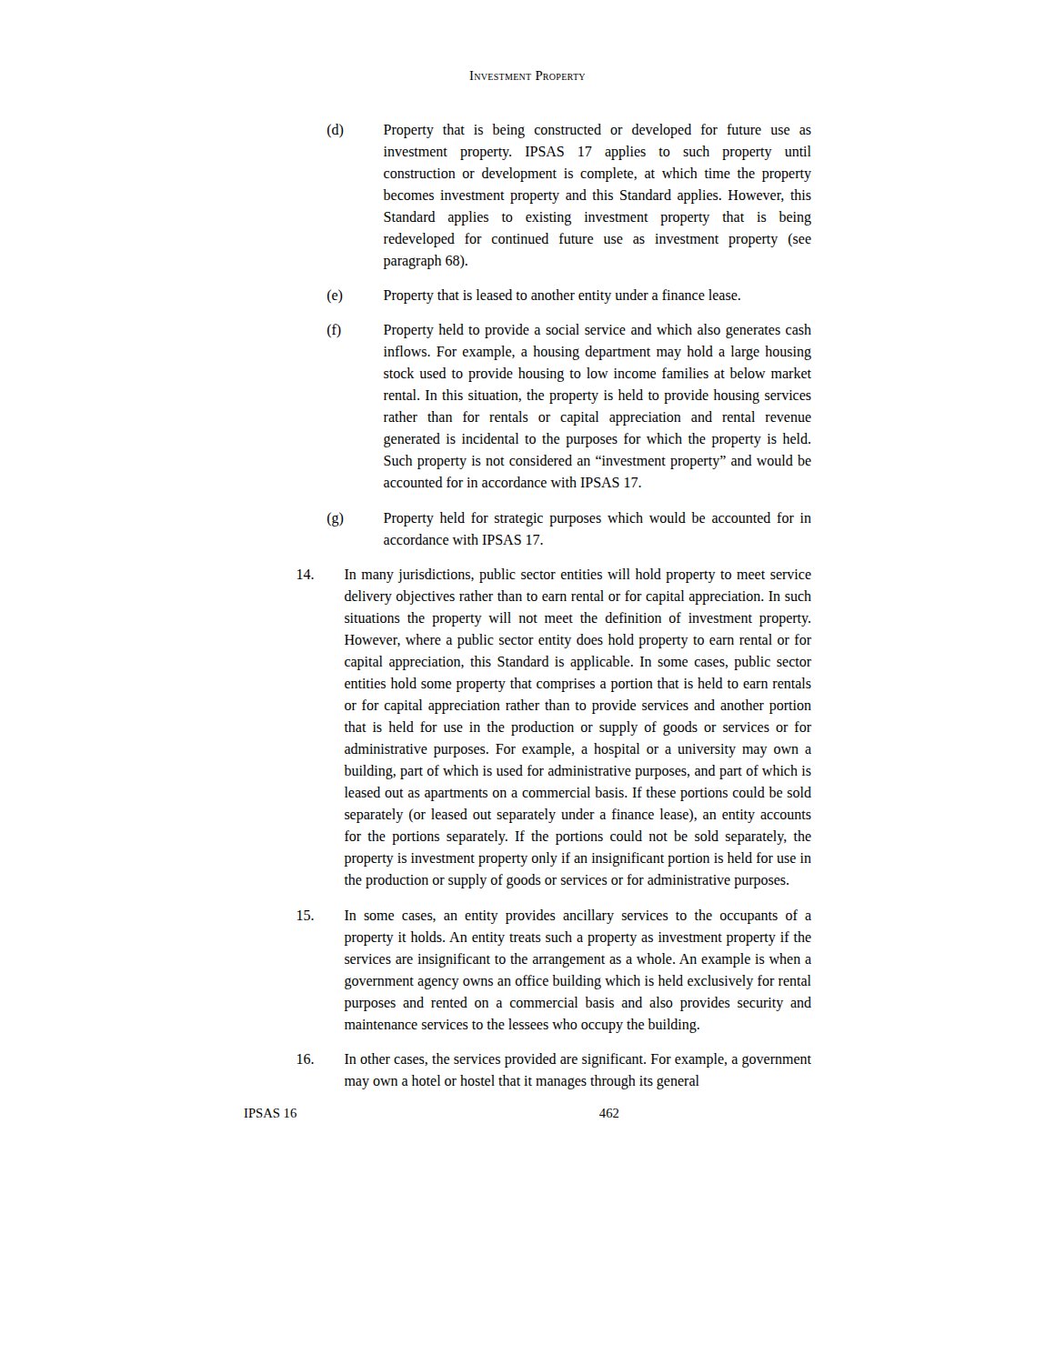Investment Property
(d)
Property that is being constructed or developed for future use as investment property. IPSAS 17 applies to such property until construction or development is complete, at which time the property becomes investment property and this Standard applies. However, this Standard applies to existing investment property that is being redeveloped for continued future use as investment property (see paragraph 68).
(e)
Property that is leased to another entity under a finance lease.
(f)
Property held to provide a social service and which also generates cash inflows. For example, a housing department may hold a large housing stock used to provide housing to low income families at below market rental. In this situation, the property is held to provide housing services rather than for rentals or capital appreciation and rental revenue generated is incidental to the purposes for which the property is held. Such property is not considered an “investment property” and would be accounted for in accordance with IPSAS 17.
(g)
Property held for strategic purposes which would be accounted for in accordance with IPSAS 17.
14.
In many jurisdictions, public sector entities will hold property to meet service delivery objectives rather than to earn rental or for capital appreciation. In such situations the property will not meet the definition of investment property. However, where a public sector entity does hold property to earn rental or for capital appreciation, this Standard is applicable. In some cases, public sector entities hold some property that comprises a portion that is held to earn rentals or for capital appreciation rather than to provide services and another portion that is held for use in the production or supply of goods or services or for administrative purposes. For example, a hospital or a university may own a building, part of which is used for administrative purposes, and part of which is leased out as apartments on a commercial basis. If these portions could be sold separately (or leased out separately under a finance lease), an entity accounts for the portions separately. If the portions could not be sold separately, the property is investment property only if an insignificant portion is held for use in the production or supply of goods or services or for administrative purposes.
15.
In some cases, an entity provides ancillary services to the occupants of a property it holds. An entity treats such a property as investment property if the services are insignificant to the arrangement as a whole. An example is when a government agency owns an office building which is held exclusively for rental purposes and rented on a commercial basis and also provides security and maintenance services to the lessees who occupy the building.
16.
In other cases, the services provided are significant. For example, a government may own a hotel or hostel that it manages through its general
IPSAS 16
462